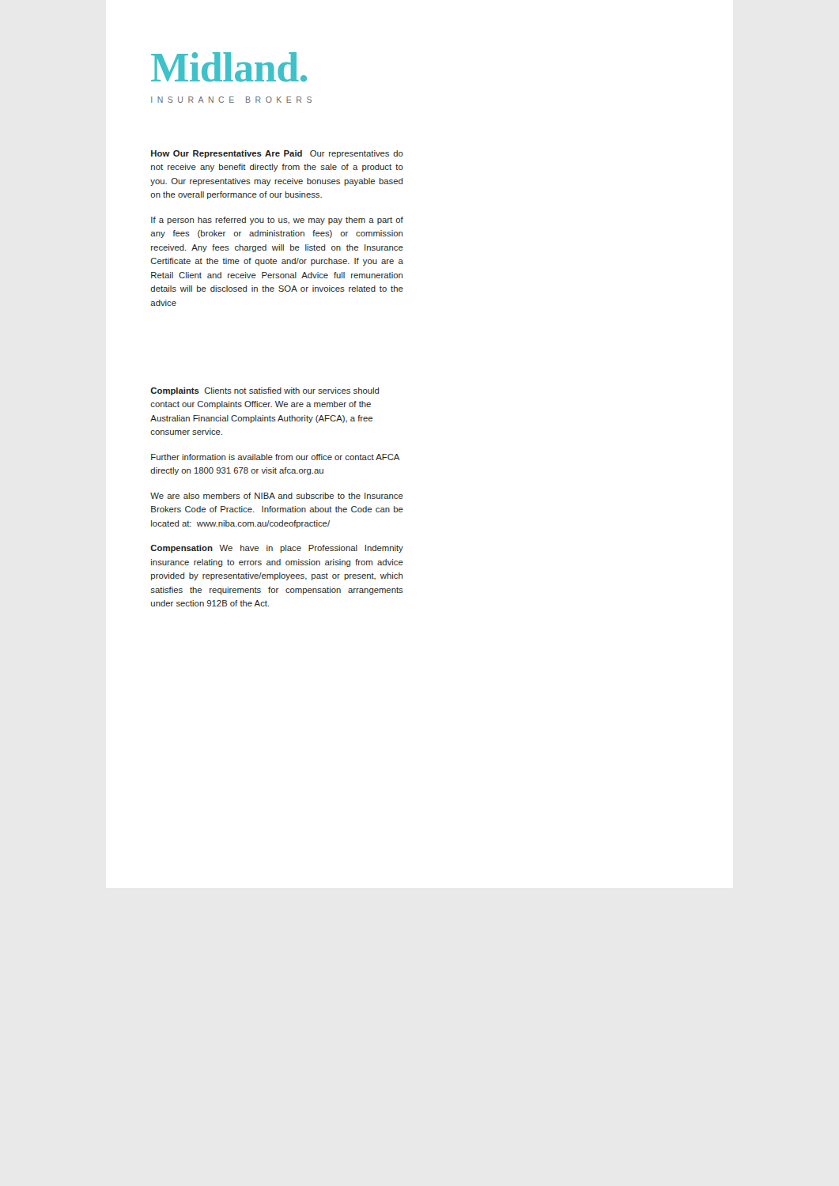Midland.
INSURANCE BROKERS
How Our Representatives Are Paid Our representatives do not receive any benefit directly from the sale of a product to you. Our representatives may receive bonuses payable based on the overall performance of our business.
If a person has referred you to us, we may pay them a part of any fees (broker or administration fees) or commission received. Any fees charged will be listed on the Insurance Certificate at the time of quote and/or purchase. If you are a Retail Client and receive Personal Advice full remuneration details will be disclosed in the SOA or invoices related to the advice
Complaints Clients not satisfied with our services should contact our Complaints Officer. We are a member of the Australian Financial Complaints Authority (AFCA), a free consumer service.
Further information is available from our office or contact AFCA directly on 1800 931 678 or visit afca.org.au
We are also members of NIBA and subscribe to the Insurance Brokers Code of Practice. Information about the Code can be located at: www.niba.com.au/codeofpractice/
Compensation We have in place Professional Indemnity insurance relating to errors and omission arising from advice provided by representative/employees, past or present, which satisfies the requirements for compensation arrangements under section 912B of the Act.